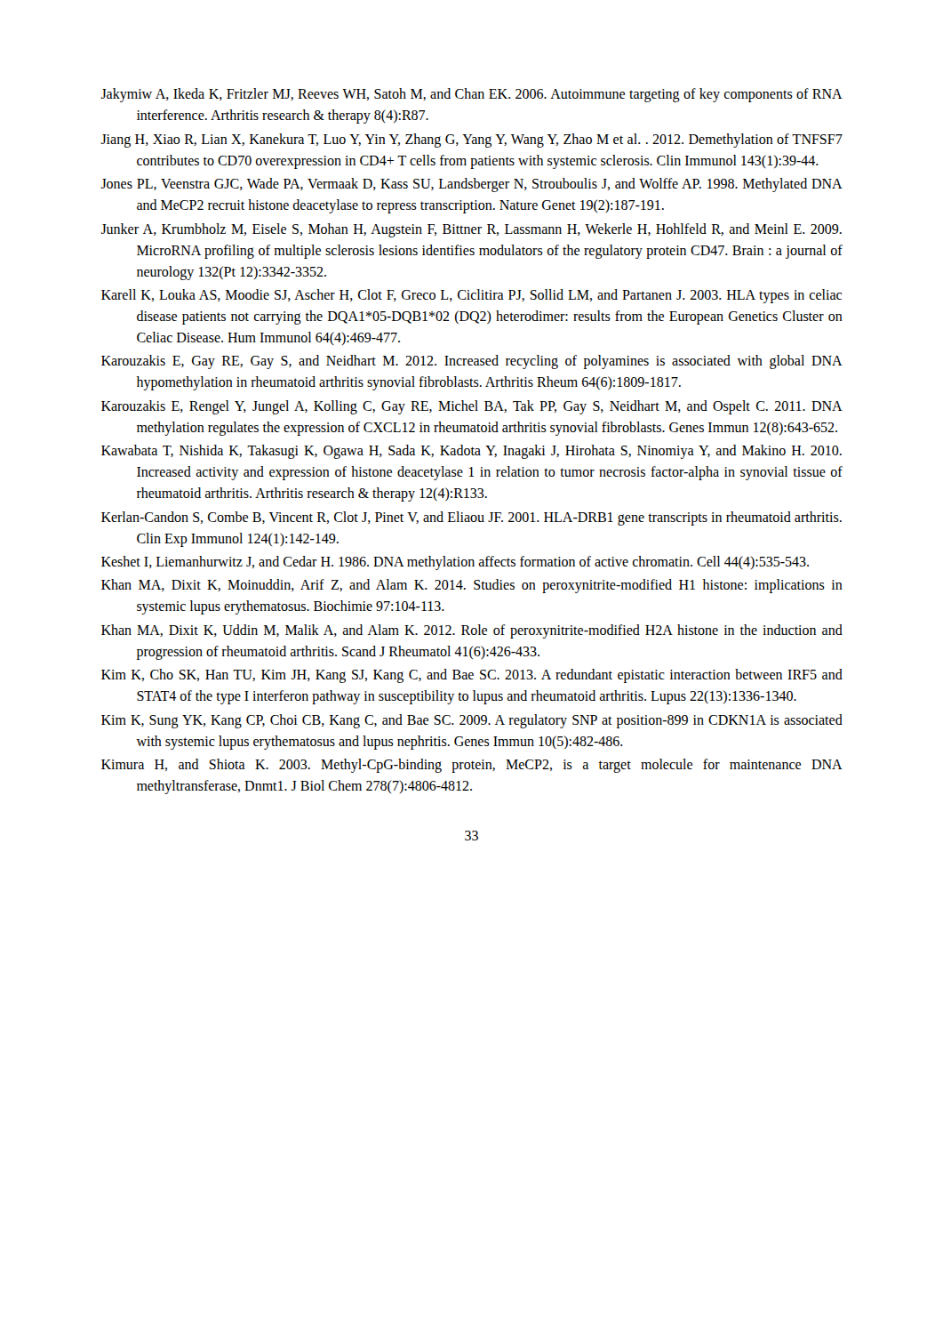Jakymiw A, Ikeda K, Fritzler MJ, Reeves WH, Satoh M, and Chan EK. 2006. Autoimmune targeting of key components of RNA interference. Arthritis research & therapy 8(4):R87.
Jiang H, Xiao R, Lian X, Kanekura T, Luo Y, Yin Y, Zhang G, Yang Y, Wang Y, Zhao M et al. . 2012. Demethylation of TNFSF7 contributes to CD70 overexpression in CD4+ T cells from patients with systemic sclerosis. Clin Immunol 143(1):39-44.
Jones PL, Veenstra GJC, Wade PA, Vermaak D, Kass SU, Landsberger N, Strouboulis J, and Wolffe AP. 1998. Methylated DNA and MeCP2 recruit histone deacetylase to repress transcription. Nature Genet 19(2):187-191.
Junker A, Krumbholz M, Eisele S, Mohan H, Augstein F, Bittner R, Lassmann H, Wekerle H, Hohlfeld R, and Meinl E. 2009. MicroRNA profiling of multiple sclerosis lesions identifies modulators of the regulatory protein CD47. Brain : a journal of neurology 132(Pt 12):3342-3352.
Karell K, Louka AS, Moodie SJ, Ascher H, Clot F, Greco L, Ciclitira PJ, Sollid LM, and Partanen J. 2003. HLA types in celiac disease patients not carrying the DQA1*05-DQB1*02 (DQ2) heterodimer: results from the European Genetics Cluster on Celiac Disease. Hum Immunol 64(4):469-477.
Karouzakis E, Gay RE, Gay S, and Neidhart M. 2012. Increased recycling of polyamines is associated with global DNA hypomethylation in rheumatoid arthritis synovial fibroblasts. Arthritis Rheum 64(6):1809-1817.
Karouzakis E, Rengel Y, Jungel A, Kolling C, Gay RE, Michel BA, Tak PP, Gay S, Neidhart M, and Ospelt C. 2011. DNA methylation regulates the expression of CXCL12 in rheumatoid arthritis synovial fibroblasts. Genes Immun 12(8):643-652.
Kawabata T, Nishida K, Takasugi K, Ogawa H, Sada K, Kadota Y, Inagaki J, Hirohata S, Ninomiya Y, and Makino H. 2010. Increased activity and expression of histone deacetylase 1 in relation to tumor necrosis factor-alpha in synovial tissue of rheumatoid arthritis. Arthritis research & therapy 12(4):R133.
Kerlan-Candon S, Combe B, Vincent R, Clot J, Pinet V, and Eliaou JF. 2001. HLA-DRB1 gene transcripts in rheumatoid arthritis. Clin Exp Immunol 124(1):142-149.
Keshet I, Liemanhurwitz J, and Cedar H. 1986. DNA methylation affects formation of active chromatin. Cell 44(4):535-543.
Khan MA, Dixit K, Moinuddin, Arif Z, and Alam K. 2014. Studies on peroxynitrite-modified H1 histone: implications in systemic lupus erythematosus. Biochimie 97:104-113.
Khan MA, Dixit K, Uddin M, Malik A, and Alam K. 2012. Role of peroxynitrite-modified H2A histone in the induction and progression of rheumatoid arthritis. Scand J Rheumatol 41(6):426-433.
Kim K, Cho SK, Han TU, Kim JH, Kang SJ, Kang C, and Bae SC. 2013. A redundant epistatic interaction between IRF5 and STAT4 of the type I interferon pathway in susceptibility to lupus and rheumatoid arthritis. Lupus 22(13):1336-1340.
Kim K, Sung YK, Kang CP, Choi CB, Kang C, and Bae SC. 2009. A regulatory SNP at position-899 in CDKN1A is associated with systemic lupus erythematosus and lupus nephritis. Genes Immun 10(5):482-486.
Kimura H, and Shiota K. 2003. Methyl-CpG-binding protein, MeCP2, is a target molecule for maintenance DNA methyltransferase, Dnmt1. J Biol Chem 278(7):4806-4812.
33